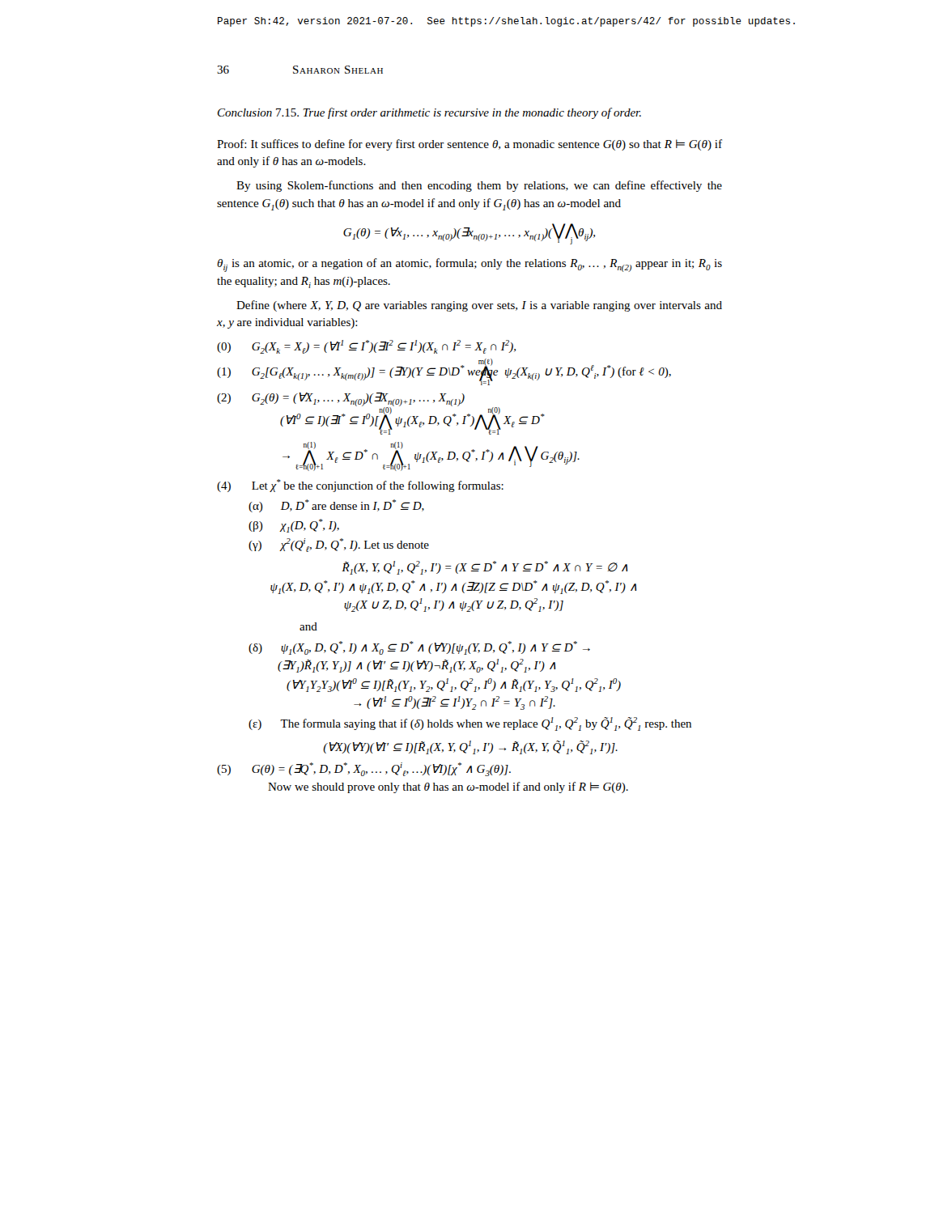Paper Sh:42, version 2021-07-20. See https://shelah.logic.at/papers/42/ for possible updates.
36 Saharon Shelah
Conclusion 7.15. True first order arithmetic is recursive in the monadic theory of order.
Proof: It suffices to define for every first order sentence θ, a monadic sentence G(θ) so that R ⊨ G(θ) if and only if θ has an ω-models.
By using Skolem-functions and then encoding them by relations, we can define effectively the sentence G1(θ) such that θ has an ω-model if and only if G1(θ) has an ω-model and
G1(θ) = (∀x1, … , xn(0))(∃xn(0)+1, … , xn(1))(⋁i⋀j θij),
θij is an atomic, or a negation of an atomic, formula; only the relations R0, … , Rn(2) appear in it; R0 is the equality; and Ri has m(i)-places.
Define (where X, Y, D, Q are variables ranging over sets, I is a variable ranging over intervals and x, y are individual variables):
(0) G2(Xk = Xℓ) = (∀I1 ⊆ I*)(∃I2 ⊆ I1)(Xk ∩ I2 = Xℓ ∩ I2),
(1) G2[Gℓ(Xk(1), … , Xk(m(ℓ)))] = (∃Y)(Y ⊆ D\D* wedge m(ℓ)⋀i=1 ψ2(Xk(i) ∪ Y, D, Qℓi, I*) (for ℓ < 0),
(2) G2(θ) = (∀X1, … , Xn(0))(∃Xn(0)+1, … , Xn(1))
(∀I0 ⊆ I)(∃I* ⊆ I0)[n(0)⋀ℓ=1 ψ1(Xℓ, D, Q*, I*)⋀n(0)⋀ℓ=1 Xℓ ⊆ D*
→ n(1)⋀ℓ=n(0)+1 Xℓ ⊆ D* ∩ n(1)⋀ℓ=n(0)+1 ψ1(Xℓ, D, Q*, I*) ∧ ⋀i ⋁j G2(θij)].
(4) Let χ* be the conjunction of the following formulas:
(α) D, D* are dense in I, D* ⊆ D,
(β) χ1(D, Q*, I),
(γ) χ2(Qiℓ, D, Q*, I). Let us denote
R̃1(X, Y, Q11, Q21, I′) = (X ⊆ D* ∧ Y ⊆ D* ∧ X ∩ Y = ∅ ∧
ψ1(X, D, Q*, I′) ∧ ψ1(Y, D, Q* ∧ , I′) ∧ (∃Z)[Z ⊆ D\D* ∧ ψ1(Z, D, Q*, I′) ∧
ψ2(X ∪ Z, D, Q11, I′) ∧ ψ2(Y ∪ Z, D, Q21, I′)]
and
(δ) ψ1(X0, D, Q*, I) ∧ X0 ⊆ D* ∧ (∀Y)[ψ1(Y, D, Q*, I) ∧ Y ⊆ D* →
(∃Y1)R̃1(Y, Y1)] ∧ (∀I′ ⊆ I)(∀Y)¬R̃1(Y, X0, Q11, Q21, I′) ∧
(∀Y1Y2Y3)(∀I0 ⊆ I)[R̃1(Y1, Y2, Q11, Q21, I0) ∧ R̃1(Y1, Y3, Q11, Q21, I0)
→ (∀I1 ⊆ I0)(∃I2 ⊆ I1)Y2 ∩ I2 = Y3 ∩ I2].
(ε) The formula saying that if (δ) holds when we replace Q11, Q21 by Q̃11, Q̃21 resp. then
(∀X)(∀Y)(∀I′ ⊆ I)[R̃1(X, Y, Q11, I′) → R̃1(X, Y, Q̃11, Q̃21, I′)].
(5) G(θ) = (∃Q*, D, D*, X0, … , Qiℓ, …)(∀I)[χ* ∧ G3(θ)].
Now we should prove only that θ has an ω-model if and only if R ⊨ G(θ).